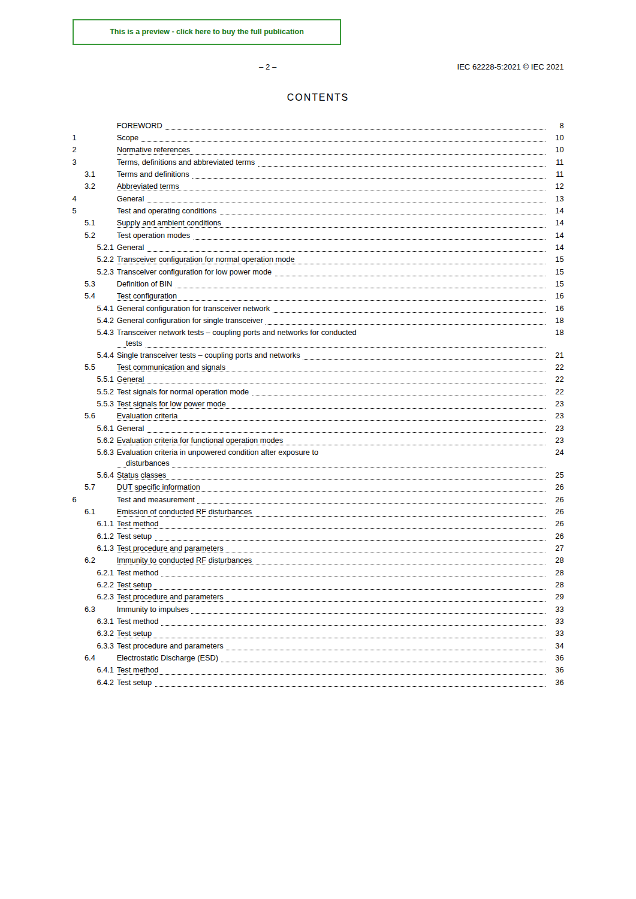This is a preview - click here to buy the full publication
– 2 – IEC 62228-5:2021 © IEC 2021
CONTENTS
| | FOREWORD | 8 |
| 1 | Scope | 10 |
| 2 | Normative references | 10 |
| 3 | Terms, definitions and abbreviated terms | 11 |
| 3.1 | Terms and definitions | 11 |
| 3.2 | Abbreviated terms | 12 |
| 4 | General | 13 |
| 5 | Test and operating conditions | 14 |
| 5.1 | Supply and ambient conditions | 14 |
| 5.2 | Test operation modes | 14 |
| 5.2.1 | General | 14 |
| 5.2.2 | Transceiver configuration for normal operation mode | 15 |
| 5.2.3 | Transceiver configuration for low power mode | 15 |
| 5.3 | Definition of BIN | 15 |
| 5.4 | Test configuration | 16 |
| 5.4.1 | General configuration for transceiver network | 16 |
| 5.4.2 | General configuration for single transceiver | 18 |
| 5.4.3 | Transceiver network tests – coupling ports and networks for conducted tests | 18 |
| 5.4.4 | Single transceiver tests – coupling ports and networks | 21 |
| 5.5 | Test communication and signals | 22 |
| 5.5.1 | General | 22 |
| 5.5.2 | Test signals for normal operation mode | 22 |
| 5.5.3 | Test signals for low power mode | 23 |
| 5.6 | Evaluation criteria | 23 |
| 5.6.1 | General | 23 |
| 5.6.2 | Evaluation criteria for functional operation modes | 23 |
| 5.6.3 | Evaluation criteria in unpowered condition after exposure to disturbances | 24 |
| 5.6.4 | Status classes | 25 |
| 5.7 | DUT specific information | 26 |
| 6 | Test and measurement | 26 |
| 6.1 | Emission of conducted RF disturbances | 26 |
| 6.1.1 | Test method | 26 |
| 6.1.2 | Test setup | 26 |
| 6.1.3 | Test procedure and parameters | 27 |
| 6.2 | Immunity to conducted RF disturbances | 28 |
| 6.2.1 | Test method | 28 |
| 6.2.2 | Test setup | 28 |
| 6.2.3 | Test procedure and parameters | 29 |
| 6.3 | Immunity to impulses | 33 |
| 6.3.1 | Test method | 33 |
| 6.3.2 | Test setup | 33 |
| 6.3.3 | Test procedure and parameters | 34 |
| 6.4 | Electrostatic Discharge (ESD) | 36 |
| 6.4.1 | Test method | 36 |
| 6.4.2 | Test setup | 36 |